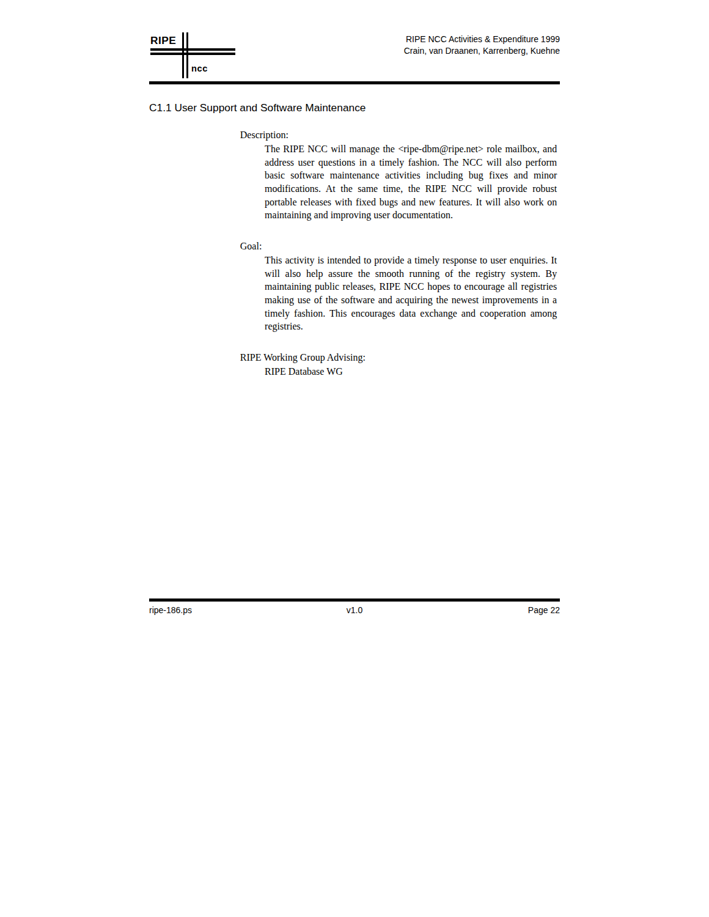RIPE ncc
RIPE NCC Activities & Expenditure 1999
Crain, van Draanen, Karrenberg, Kuehne
C1.1 User Support and Software Maintenance
Description:
The RIPE NCC will manage the <ripe-dbm@ripe.net> role mailbox, and address user questions in a timely fashion. The NCC will also perform basic software maintenance activities including bug fixes and minor modifications. At the same time, the RIPE NCC will provide robust portable releases with fixed bugs and new features. It will also work on maintaining and improving user documentation.
Goal:
This activity is intended to provide a timely response to user enquiries. It will also help assure the smooth running of the registry system. By maintaining public releases, RIPE NCC hopes to encourage all registries making use of the software and acquiring the newest improvements in a timely fashion. This encourages data exchange and cooperation among registries.
RIPE Working Group Advising:
RIPE Database WG
ripe-186.ps
v1.0
Page 22